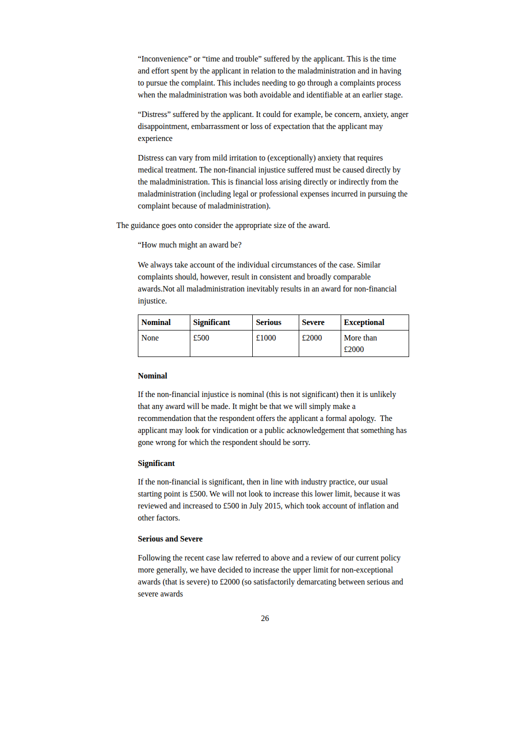“Inconvenience” or “time and trouble” suffered by the applicant. This is the time and effort spent by the applicant in relation to the maladministration and in having to pursue the complaint. This includes needing to go through a complaints process when the maladministration was both avoidable and identifiable at an earlier stage.
“Distress” suffered by the applicant. It could for example, be concern, anxiety, anger disappointment, embarrassment or loss of expectation that the applicant may experience
Distress can vary from mild irritation to (exceptionally) anxiety that requires medical treatment. The non-financial injustice suffered must be caused directly by the maladministration. This is financial loss arising directly or indirectly from the maladministration (including legal or professional expenses incurred in pursuing the complaint because of maladministration).
The guidance goes onto consider the appropriate size of the award.
“How much might an award be?
We always take account of the individual circumstances of the case. Similar complaints should, however, result in consistent and broadly comparable awards.Not all maladministration inevitably results in an award for non-financial injustice.
| Nominal | Significant | Serious | Severe | Exceptional |
| --- | --- | --- | --- | --- |
| None | £500 | £1000 | £2000 | More than £2000 |
Nominal
If the non-financial injustice is nominal (this is not significant) then it is unlikely that any award will be made. It might be that we will simply make a recommendation that the respondent offers the applicant a formal apology. The applicant may look for vindication or a public acknowledgement that something has gone wrong for which the respondent should be sorry.
Significant
If the non-financial is significant, then in line with industry practice, our usual starting point is £500. We will not look to increase this lower limit, because it was reviewed and increased to £500 in July 2015, which took account of inflation and other factors.
Serious and Severe
Following the recent case law referred to above and a review of our current policy more generally, we have decided to increase the upper limit for non-exceptional awards (that is severe) to £2000 (so satisfactorily demarcating between serious and severe awards
26